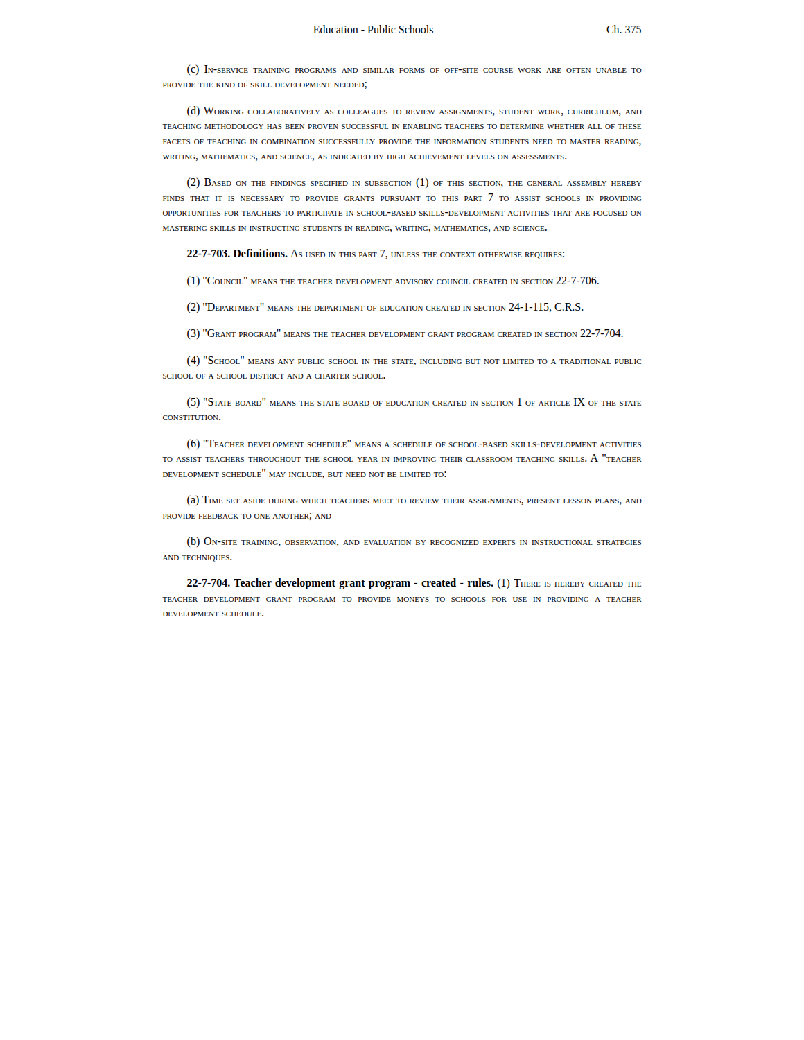Education - Public Schools
Ch. 375
(c) In-service training programs and similar forms of off-site course work are often unable to provide the kind of skill development needed;
(d) Working collaboratively as colleagues to review assignments, student work, curriculum, and teaching methodology has been proven successful in enabling teachers to determine whether all of these facets of teaching in combination successfully provide the information students need to master reading, writing, mathematics, and science, as indicated by high achievement levels on assessments.
(2) Based on the findings specified in subsection (1) of this section, the general assembly hereby finds that it is necessary to provide grants pursuant to this part 7 to assist schools in providing opportunities for teachers to participate in school-based skills-development activities that are focused on mastering skills in instructing students in reading, writing, mathematics, and science.
22-7-703. Definitions. As used in this part 7, unless the context otherwise requires:
(1) "Council" means the teacher development advisory council created in section 22-7-706.
(2) "Department" means the department of education created in section 24-1-115, C.R.S.
(3) "Grant program" means the teacher development grant program created in section 22-7-704.
(4) "School" means any public school in the state, including but not limited to a traditional public school of a school district and a charter school.
(5) "State board" means the state board of education created in section 1 of article IX of the state constitution.
(6) "Teacher development schedule" means a schedule of school-based skills-development activities to assist teachers throughout the school year in improving their classroom teaching skills. A "teacher development schedule" may include, but need not be limited to:
(a) Time set aside during which teachers meet to review their assignments, present lesson plans, and provide feedback to one another; and
(b) On-site training, observation, and evaluation by recognized experts in instructional strategies and techniques.
22-7-704. Teacher development grant program - created - rules. (1) There is hereby created the teacher development grant program to provide moneys to schools for use in providing a teacher development schedule.